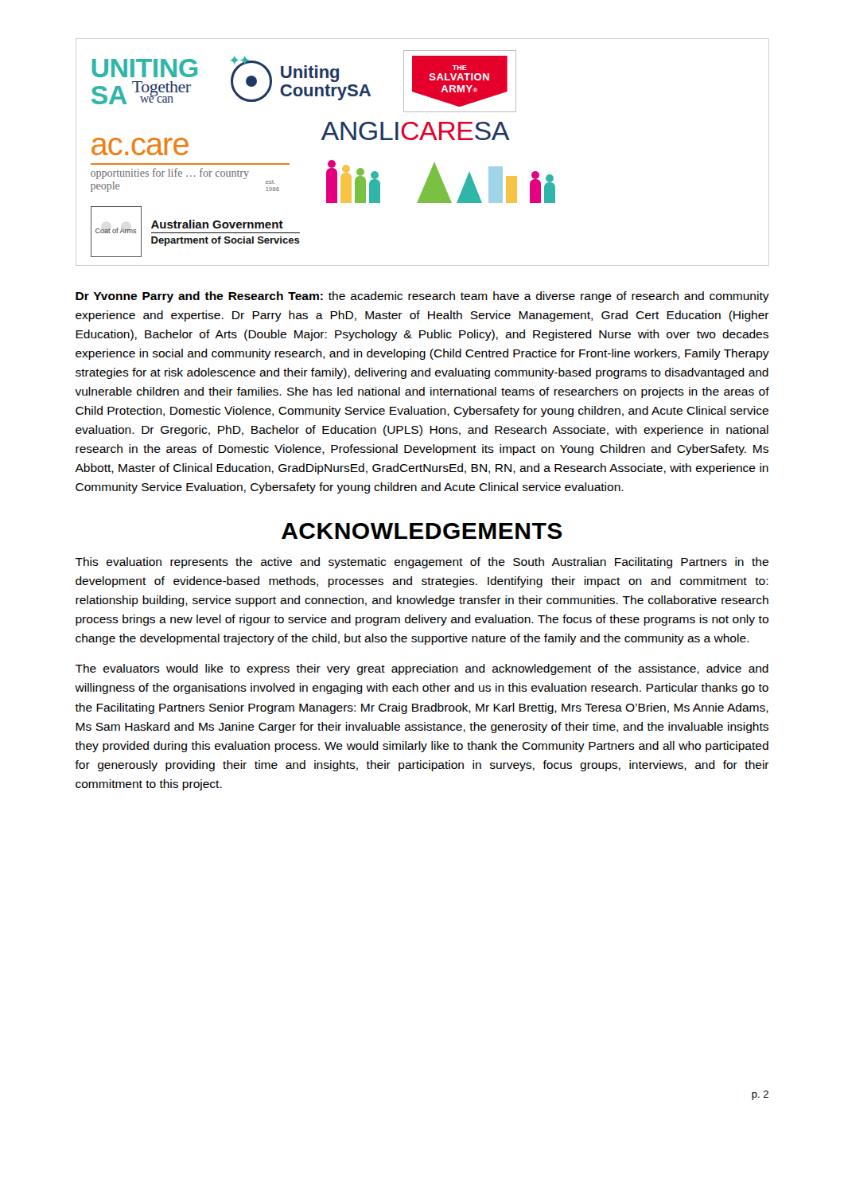UNITING SA Togetherwe can
✦✦
Uniting CountrySA
THE SALVATION ARMY®
ac. care
opportunities for life … for country people est. 1986
ANGLI CARE SA
Coat of Arms
Australian Government
Department of Social Services
Dr Yvonne Parry and the Research Team: the academic research team have a diverse range of research and community experience and expertise. Dr Parry has a PhD, Master of Health Service Management, Grad Cert Education (Higher Education), Bachelor of Arts (Double Major: Psychology & Public Policy), and Registered Nurse with over two decades experience in social and community research, and in developing (Child Centred Practice for Front-line workers, Family Therapy strategies for at risk adolescence and their family), delivering and evaluating community-based programs to disadvantaged and vulnerable children and their families. She has led national and international teams of researchers on projects in the areas of Child Protection, Domestic Violence, Community Service Evaluation, Cybersafety for young children, and Acute Clinical service evaluation. Dr Gregoric, PhD, Bachelor of Education (UPLS) Hons, and Research Associate, with experience in national research in the areas of Domestic Violence, Professional Development its impact on Young Children and CyberSafety. Ms Abbott, Master of Clinical Education, GradDipNursEd, GradCertNursEd, BN, RN, and a Research Associate, with experience in Community Service Evaluation, Cybersafety for young children and Acute Clinical service evaluation.
ACKNOWLEDGEMENTS
This evaluation represents the active and systematic engagement of the South Australian Facilitating Partners in the development of evidence-based methods, processes and strategies. Identifying their impact on and commitment to: relationship building, service support and connection, and knowledge transfer in their communities. The collaborative research process brings a new level of rigour to service and program delivery and evaluation. The focus of these programs is not only to change the developmental trajectory of the child, but also the supportive nature of the family and the community as a whole.
The evaluators would like to express their very great appreciation and acknowledgement of the assistance, advice and willingness of the organisations involved in engaging with each other and us in this evaluation research. Particular thanks go to the Facilitating Partners Senior Program Managers: Mr Craig Bradbrook, Mr Karl Brettig, Mrs Teresa O’Brien, Ms Annie Adams, Ms Sam Haskard and Ms Janine Carger for their invaluable assistance, the generosity of their time, and the invaluable insights they provided during this evaluation process. We would similarly like to thank the Community Partners and all who participated for generously providing their time and insights, their participation in surveys, focus groups, interviews, and for their commitment to this project.
p. 2